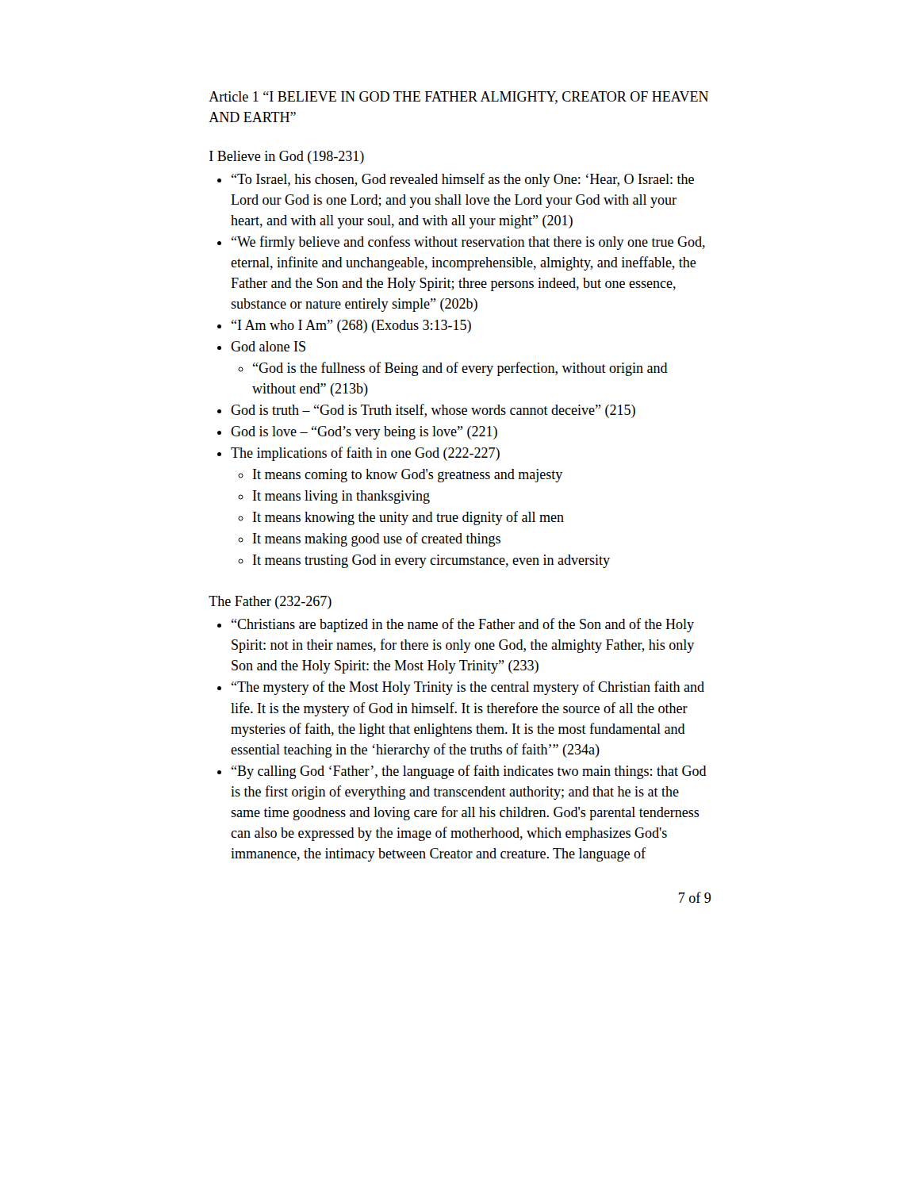Article 1 “I BELIEVE IN GOD THE FATHER ALMIGHTY, CREATOR OF HEAVEN AND EARTH”
I Believe in God (198-231)
“To Israel, his chosen, God revealed himself as the only One: ‘Hear, O Israel: the Lord our God is one Lord; and you shall love the Lord your God with all your heart, and with all your soul, and with all your might” (201)
“We firmly believe and confess without reservation that there is only one true God, eternal, infinite and unchangeable, incomprehensible, almighty, and ineffable, the Father and the Son and the Holy Spirit; three persons indeed, but one essence, substance or nature entirely simple” (202b)
“I Am who I Am” (268) (Exodus 3:13-15)
God alone IS
“God is the fullness of Being and of every perfection, without origin and without end” (213b)
God is truth – “God is Truth itself, whose words cannot deceive” (215)
God is love – “God’s very being is love” (221)
The implications of faith in one God (222-227)
It means coming to know God's greatness and majesty
It means living in thanksgiving
It means knowing the unity and true dignity of all men
It means making good use of created things
It means trusting God in every circumstance, even in adversity
The Father (232-267)
“Christians are baptized in the name of the Father and of the Son and of the Holy Spirit: not in their names, for there is only one God, the almighty Father, his only Son and the Holy Spirit: the Most Holy Trinity” (233)
“The mystery of the Most Holy Trinity is the central mystery of Christian faith and life. It is the mystery of God in himself. It is therefore the source of all the other mysteries of faith, the light that enlightens them. It is the most fundamental and essential teaching in the ‘hierarchy of the truths of faith’” (234a)
“By calling God ‘Father’, the language of faith indicates two main things: that God is the first origin of everything and transcendent authority; and that he is at the same time goodness and loving care for all his children. God's parental tenderness can also be expressed by the image of motherhood, which emphasizes God's immanence, the intimacy between Creator and creature. The language of
7 of 9